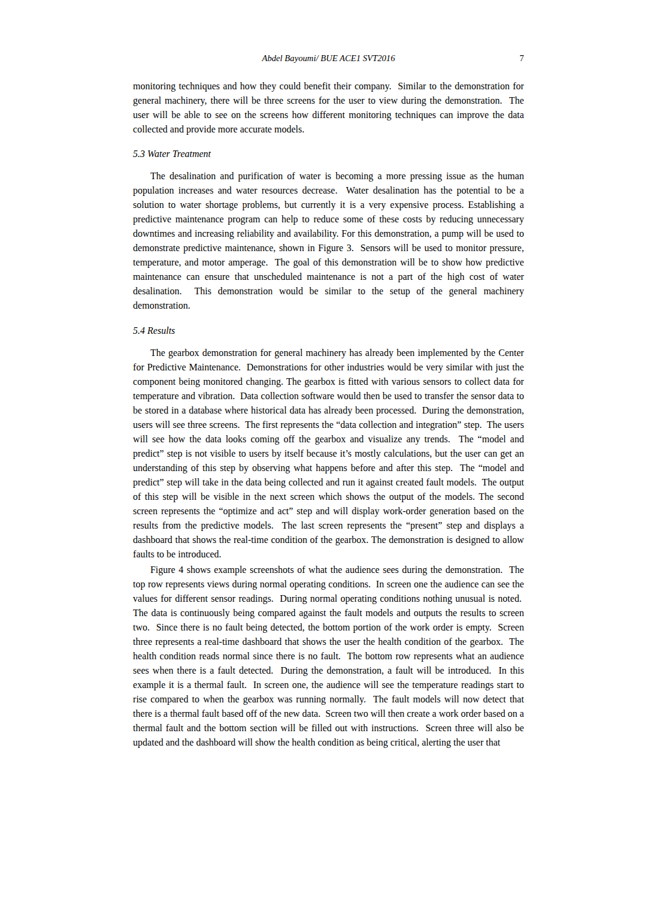Abdel Bayoumi/ BUE ACE1 SVT2016 7
monitoring techniques and how they could benefit their company. Similar to the demonstration for general machinery, there will be three screens for the user to view during the demonstration. The user will be able to see on the screens how different monitoring techniques can improve the data collected and provide more accurate models.
5.3 Water Treatment
The desalination and purification of water is becoming a more pressing issue as the human population increases and water resources decrease. Water desalination has the potential to be a solution to water shortage problems, but currently it is a very expensive process. Establishing a predictive maintenance program can help to reduce some of these costs by reducing unnecessary downtimes and increasing reliability and availability. For this demonstration, a pump will be used to demonstrate predictive maintenance, shown in Figure 3. Sensors will be used to monitor pressure, temperature, and motor amperage. The goal of this demonstration will be to show how predictive maintenance can ensure that unscheduled maintenance is not a part of the high cost of water desalination. This demonstration would be similar to the setup of the general machinery demonstration.
5.4 Results
The gearbox demonstration for general machinery has already been implemented by the Center for Predictive Maintenance. Demonstrations for other industries would be very similar with just the component being monitored changing. The gearbox is fitted with various sensors to collect data for temperature and vibration. Data collection software would then be used to transfer the sensor data to be stored in a database where historical data has already been processed. During the demonstration, users will see three screens. The first represents the “data collection and integration” step. The users will see how the data looks coming off the gearbox and visualize any trends. The “model and predict” step is not visible to users by itself because it’s mostly calculations, but the user can get an understanding of this step by observing what happens before and after this step. The “model and predict” step will take in the data being collected and run it against created fault models. The output of this step will be visible in the next screen which shows the output of the models. The second screen represents the “optimize and act” step and will display work-order generation based on the results from the predictive models. The last screen represents the “present” step and displays a dashboard that shows the real-time condition of the gearbox. The demonstration is designed to allow faults to be introduced.
Figure 4 shows example screenshots of what the audience sees during the demonstration. The top row represents views during normal operating conditions. In screen one the audience can see the values for different sensor readings. During normal operating conditions nothing unusual is noted. The data is continuously being compared against the fault models and outputs the results to screen two. Since there is no fault being detected, the bottom portion of the work order is empty. Screen three represents a real-time dashboard that shows the user the health condition of the gearbox. The health condition reads normal since there is no fault. The bottom row represents what an audience sees when there is a fault detected. During the demonstration, a fault will be introduced. In this example it is a thermal fault. In screen one, the audience will see the temperature readings start to rise compared to when the gearbox was running normally. The fault models will now detect that there is a thermal fault based off of the new data. Screen two will then create a work order based on a thermal fault and the bottom section will be filled out with instructions. Screen three will also be updated and the dashboard will show the health condition as being critical, alerting the user that